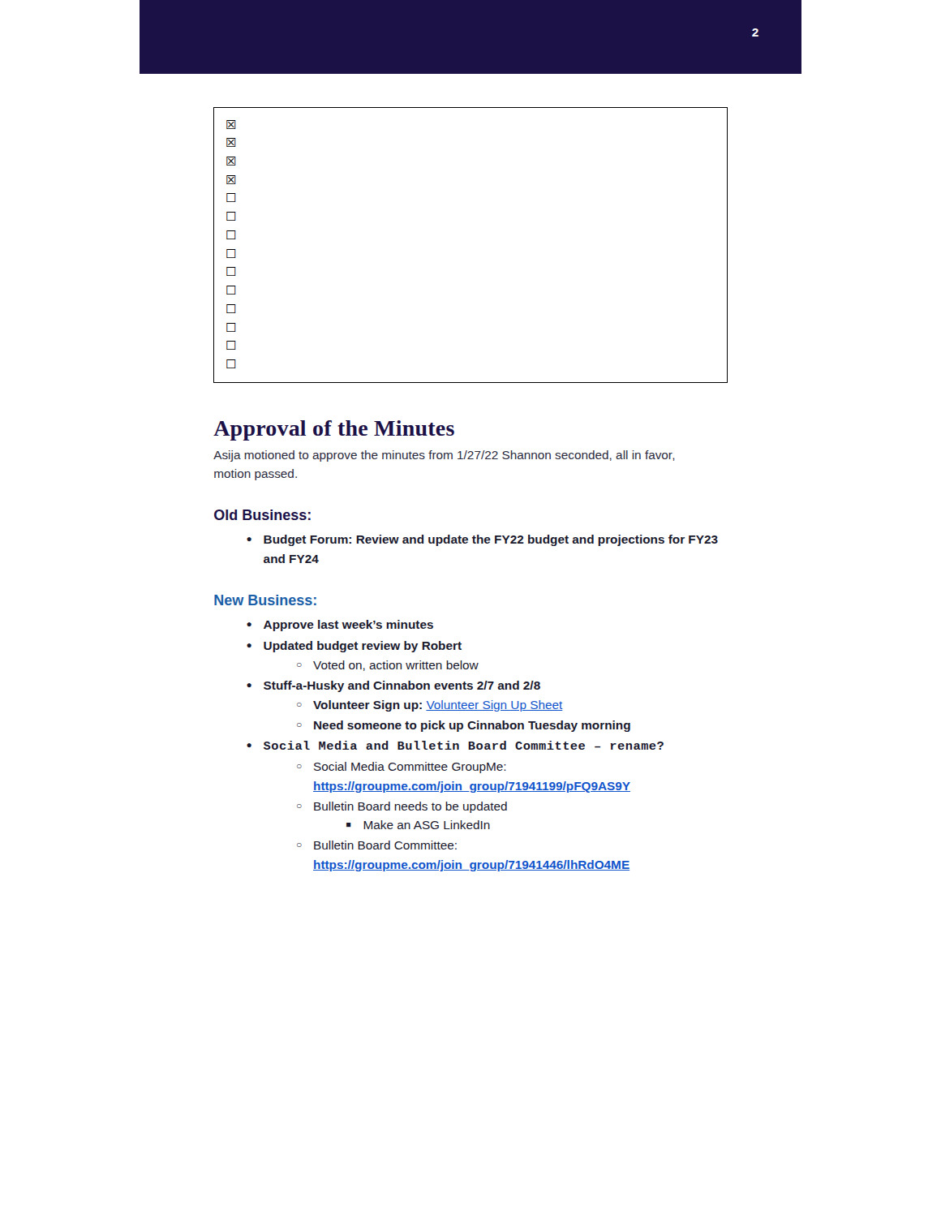2
☒
☒
☒
☒
☐
☐
☐
☐
☐
☐
☐
☐
☐
☐
Approval of the Minutes
Asija motioned to approve the minutes from 1/27/22 Shannon seconded, all in favor, motion passed.
Old Business:
Budget Forum: Review and update the FY22 budget and projections for FY23 and FY24
New Business:
Approve last week’s minutes
Updated budget review by Robert
Voted on, action written below
Stuff-a-Husky and Cinnabon events 2/7 and 2/8
Volunteer Sign up: Volunteer Sign Up Sheet
Need someone to pick up Cinnabon Tuesday morning
Social Media and Bulletin Board Committee – rename?
Social Media Committee GroupMe:
https://groupme.com/join_group/71941199/pFQ9AS9Y
Bulletin Board needs to be updated
Make an ASG LinkedIn
Bulletin Board Committee:
https://groupme.com/join_group/71941446/lhRdO4ME